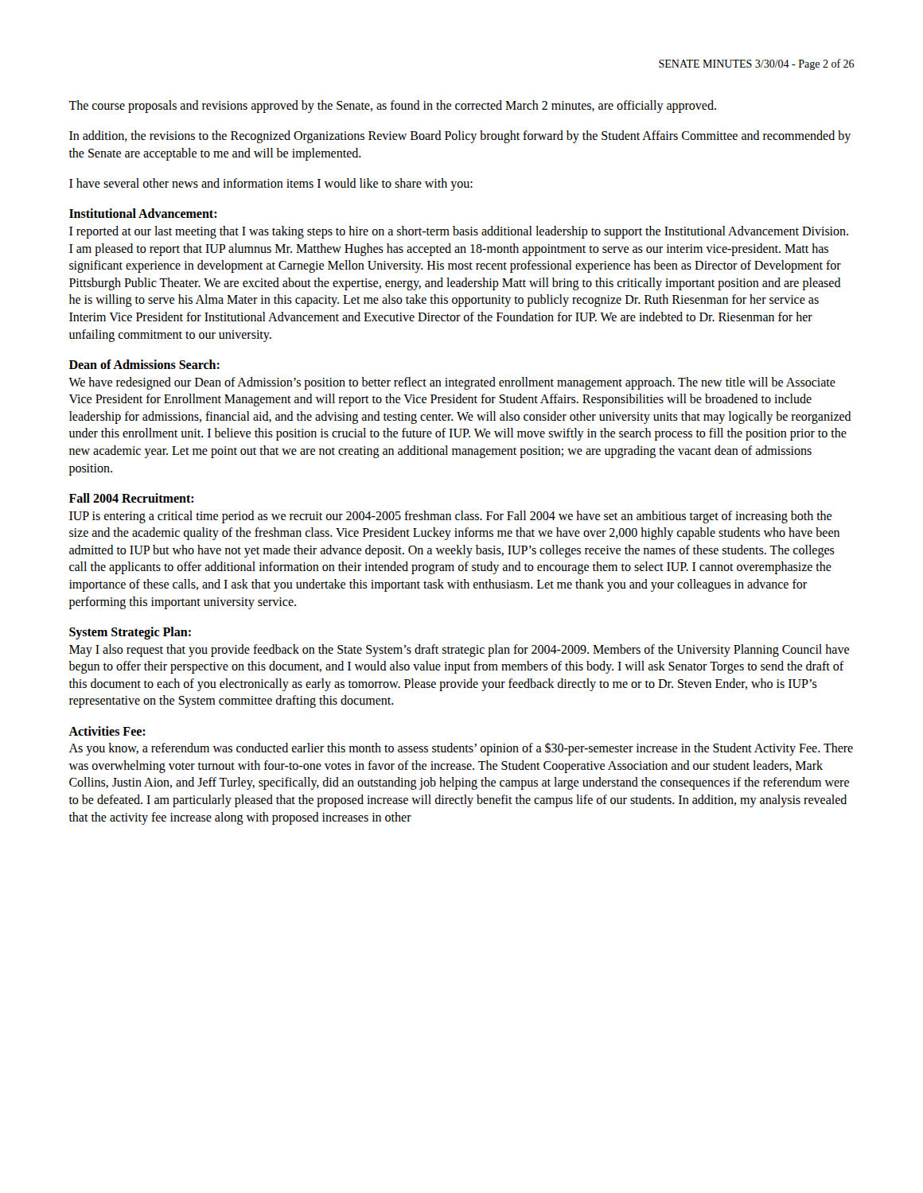SENATE MINUTES 3/30/04 - Page 2 of 26
The course proposals and revisions approved by the Senate, as found in the corrected March 2 minutes, are officially approved.
In addition, the revisions to the Recognized Organizations Review Board Policy brought forward by the Student Affairs Committee and recommended by the Senate are acceptable to me and will be implemented.
I have several other news and information items I would like to share with you:
Institutional Advancement:
I reported at our last meeting that I was taking steps to hire on a short-term basis additional leadership to support the Institutional Advancement Division. I am pleased to report that IUP alumnus Mr. Matthew Hughes has accepted an 18-month appointment to serve as our interim vice-president. Matt has significant experience in development at Carnegie Mellon University. His most recent professional experience has been as Director of Development for Pittsburgh Public Theater. We are excited about the expertise, energy, and leadership Matt will bring to this critically important position and are pleased he is willing to serve his Alma Mater in this capacity. Let me also take this opportunity to publicly recognize Dr. Ruth Riesenman for her service as Interim Vice President for Institutional Advancement and Executive Director of the Foundation for IUP. We are indebted to Dr. Riesenman for her unfailing commitment to our university.
Dean of Admissions Search:
We have redesigned our Dean of Admission’s position to better reflect an integrated enrollment management approach. The new title will be Associate Vice President for Enrollment Management and will report to the Vice President for Student Affairs. Responsibilities will be broadened to include leadership for admissions, financial aid, and the advising and testing center. We will also consider other university units that may logically be reorganized under this enrollment unit. I believe this position is crucial to the future of IUP. We will move swiftly in the search process to fill the position prior to the new academic year. Let me point out that we are not creating an additional management position; we are upgrading the vacant dean of admissions position.
Fall 2004 Recruitment:
IUP is entering a critical time period as we recruit our 2004-2005 freshman class. For Fall 2004 we have set an ambitious target of increasing both the size and the academic quality of the freshman class. Vice President Luckey informs me that we have over 2,000 highly capable students who have been admitted to IUP but who have not yet made their advance deposit. On a weekly basis, IUP’s colleges receive the names of these students. The colleges call the applicants to offer additional information on their intended program of study and to encourage them to select IUP. I cannot overemphasize the importance of these calls, and I ask that you undertake this important task with enthusiasm. Let me thank you and your colleagues in advance for performing this important university service.
System Strategic Plan:
May I also request that you provide feedback on the State System’s draft strategic plan for 2004-2009. Members of the University Planning Council have begun to offer their perspective on this document, and I would also value input from members of this body. I will ask Senator Torges to send the draft of this document to each of you electronically as early as tomorrow. Please provide your feedback directly to me or to Dr. Steven Ender, who is IUP’s representative on the System committee drafting this document.
Activities Fee:
As you know, a referendum was conducted earlier this month to assess students’ opinion of a $30-per-semester increase in the Student Activity Fee. There was overwhelming voter turnout with four-to-one votes in favor of the increase. The Student Cooperative Association and our student leaders, Mark Collins, Justin Aion, and Jeff Turley, specifically, did an outstanding job helping the campus at large understand the consequences if the referendum were to be defeated. I am particularly pleased that the proposed increase will directly benefit the campus life of our students. In addition, my analysis revealed that the activity fee increase along with proposed increases in other